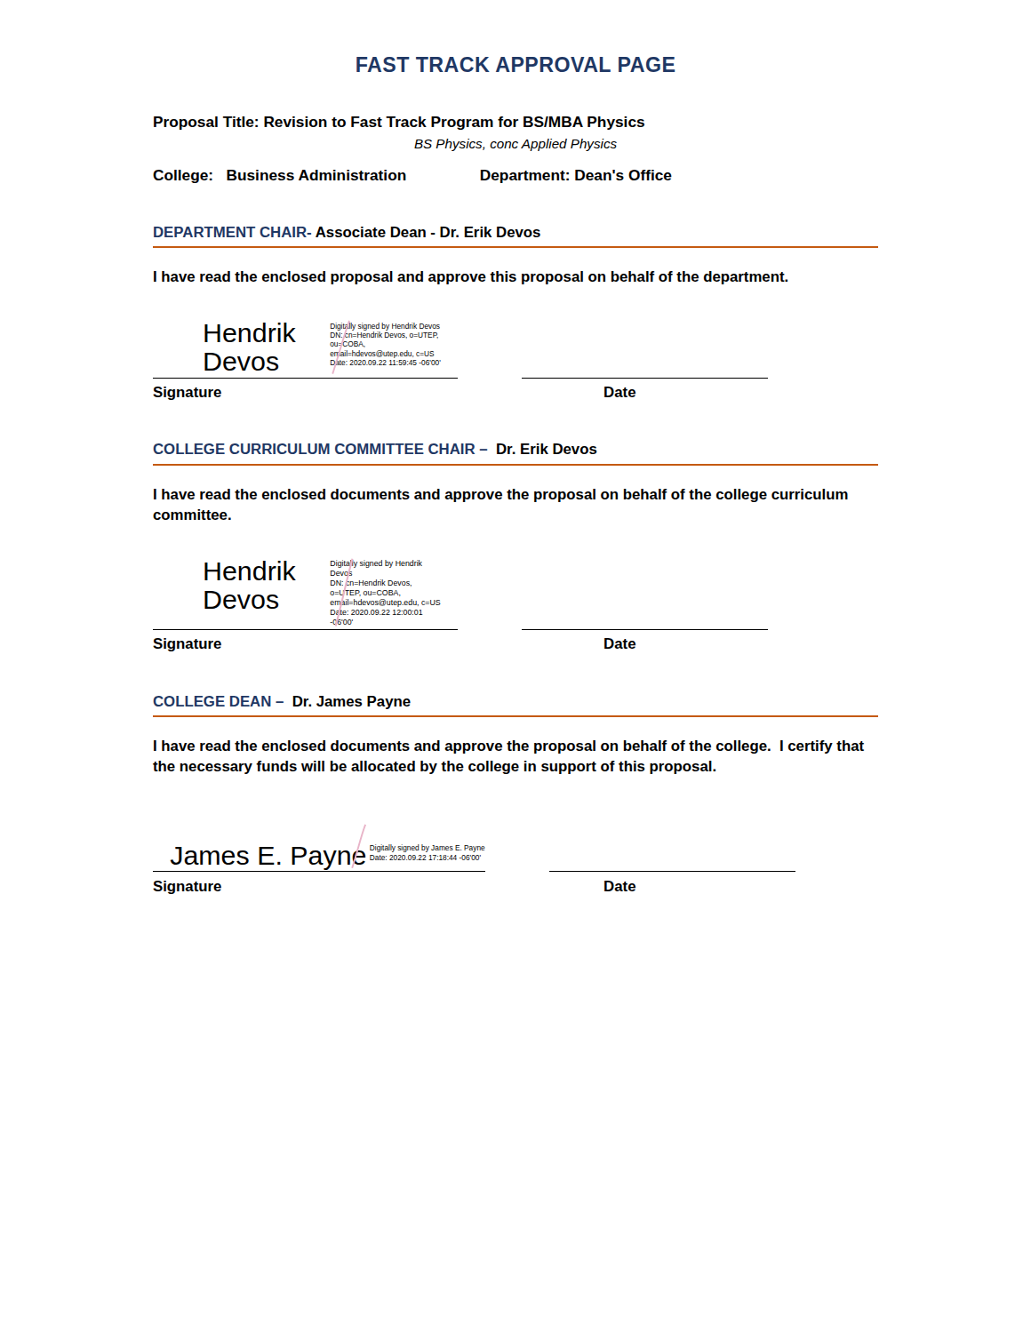FAST TRACK APPROVAL PAGE
Proposal Title: Revision to Fast Track Program for BS/MBA Physics
BS Physics, conc Applied Physics
College: Business Administration Department: Dean's Office
DEPARTMENT CHAIR- Associate Dean - Dr. Erik Devos
I have read the enclosed proposal and approve this proposal on behalf of the department.
Hendrik Devos Digitally signed by Hendrik Devos
DN: cn=Hendrik Devos, o=UTEP,
ou=COBA,
email=hdevos@utep.edu, c=US
Date: 2020.09.22 11:59:45 -06'00'
Signature
Date
COLLEGE CURRICULUM COMMITTEE CHAIR – Dr. Erik Devos
I have read the enclosed documents and approve the proposal on behalf of the college curriculum committee.
Hendrik Devos Digitally signed by Hendrik
Devos
DN: cn=Hendrik Devos,
o=UTEP, ou=COBA,
email=hdevos@utep.edu, c=US
Date: 2020.09.22 12:00:01
-06'00'
Signature
Date
COLLEGE DEAN – Dr. James Payne
I have read the enclosed documents and approve the proposal on behalf of the college. I certify that the necessary funds will be allocated by the college in support of this proposal.
James E. Payne Digitally signed by James E. Payne
Date: 2020.09.22 17:18:44 -06'00'
Signature
Date